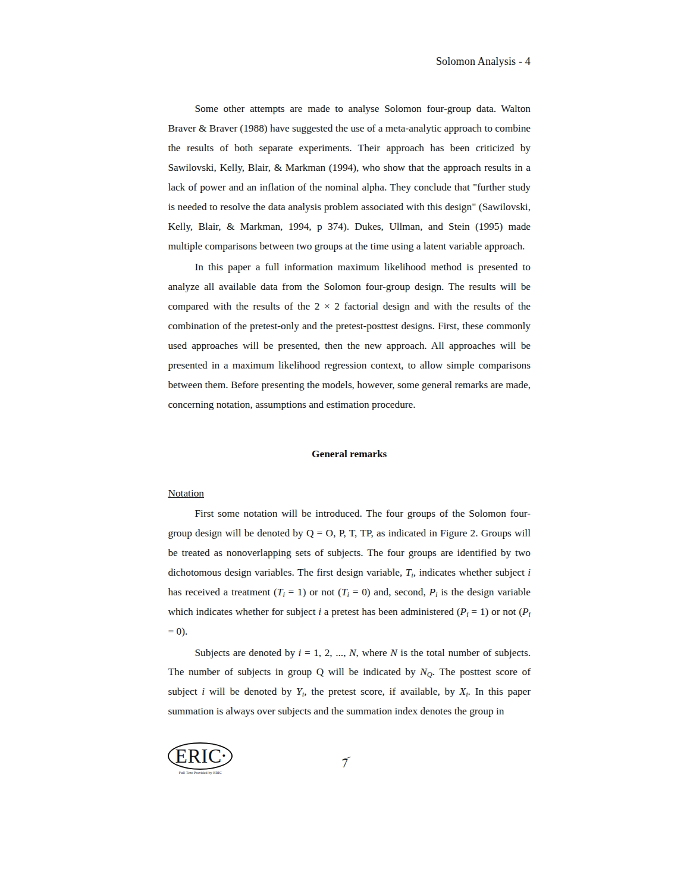Solomon Analysis - 4
Some other attempts are made to analyse Solomon four-group data. Walton Braver & Braver (1988) have suggested the use of a meta-analytic approach to combine the results of both separate experiments. Their approach has been criticized by Sawilovski, Kelly, Blair, & Markman (1994), who show that the approach results in a lack of power and an inflation of the nominal alpha. They conclude that "further study is needed to resolve the data analysis problem associated with this design" (Sawilovski, Kelly, Blair, & Markman, 1994, p 374). Dukes, Ullman, and Stein (1995) made multiple comparisons between two groups at the time using a latent variable approach.
In this paper a full information maximum likelihood method is presented to analyze all available data from the Solomon four-group design. The results will be compared with the results of the 2 × 2 factorial design and with the results of the combination of the pretest-only and the pretest-posttest designs. First, these commonly used approaches will be presented, then the new approach. All approaches will be presented in a maximum likelihood regression context, to allow simple comparisons between them. Before presenting the models, however, some general remarks are made, concerning notation, assumptions and estimation procedure.
General remarks
Notation
First some notation will be introduced. The four groups of the Solomon four-group design will be denoted by Q = O, P, T, TP, as indicated in Figure 2. Groups will be treated as nonoverlapping sets of subjects. The four groups are identified by two dichotomous design variables. The first design variable, Ti, indicates whether subject i has received a treatment (Ti = 1) or not (Ti = 0) and, second, Pi is the design variable which indicates whether for subject i a pretest has been administered (Pi = 1) or not (Pi = 0).
Subjects are denoted by i = 1, 2, ..., N, where N is the total number of subjects. The number of subjects in group Q will be indicated by NQ. The posttest score of subject i will be denoted by Yi, the pretest score, if available, by Xi. In this paper summation is always over subjects and the summation index denotes the group in
ERIC●
Full Text Provided by ERIC
7